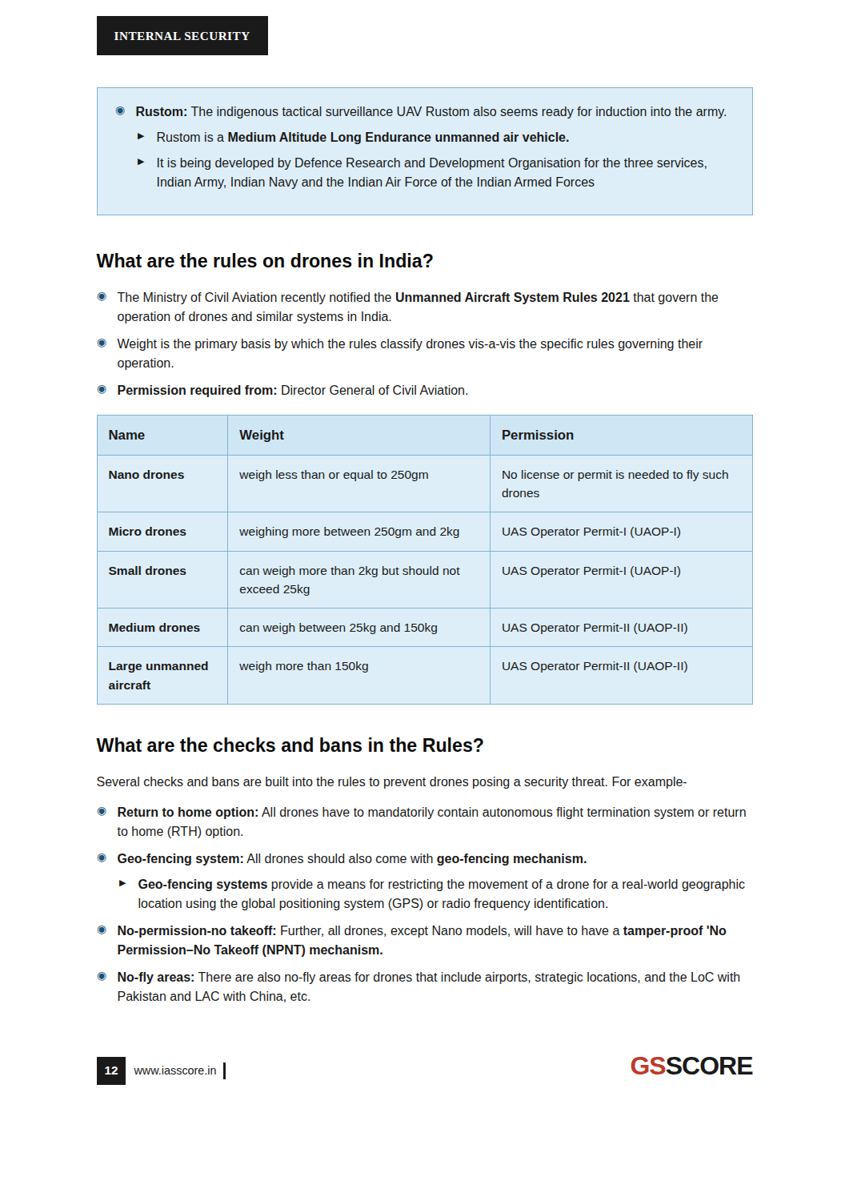INTERNAL SECURITY
Rustom: The indigenous tactical surveillance UAV Rustom also seems ready for induction into the army.
Rustom is a Medium Altitude Long Endurance unmanned air vehicle.
It is being developed by Defence Research and Development Organisation for the three services, Indian Army, Indian Navy and the Indian Air Force of the Indian Armed Forces
What are the rules on drones in India?
The Ministry of Civil Aviation recently notified the Unmanned Aircraft System Rules 2021 that govern the operation of drones and similar systems in India.
Weight is the primary basis by which the rules classify drones vis-a-vis the specific rules governing their operation.
Permission required from: Director General of Civil Aviation.
| Name | Weight | Permission |
| --- | --- | --- |
| Nano drones | weigh less than or equal to 250gm | No license or permit is needed to fly such drones |
| Micro drones | weighing more between 250gm and 2kg | UAS Operator Permit-I (UAOP-I) |
| Small drones | can weigh more than 2kg but should not exceed 25kg | UAS Operator Permit-I (UAOP-I) |
| Medium drones | can weigh between 25kg and 150kg | UAS Operator Permit-II (UAOP-II) |
| Large unmanned aircraft | weigh more than 150kg | UAS Operator Permit-II (UAOP-II) |
What are the checks and bans in the Rules?
Several checks and bans are built into the rules to prevent drones posing a security threat. For example-
Return to home option: All drones have to mandatorily contain autonomous flight termination system or return to home (RTH) option.
Geo-fencing system: All drones should also come with geo-fencing mechanism.
Geo-fencing systems provide a means for restricting the movement of a drone for a real-world geographic location using the global positioning system (GPS) or radio frequency identification.
No-permission-no takeoff: Further, all drones, except Nano models, will have to have a tamper-proof 'No Permission–No Takeoff (NPNT) mechanism.
No-fly areas: There are also no-fly areas for drones that include airports, strategic locations, and the LoC with Pakistan and LAC with China, etc.
12 www.iasscore.in
GS SCORE